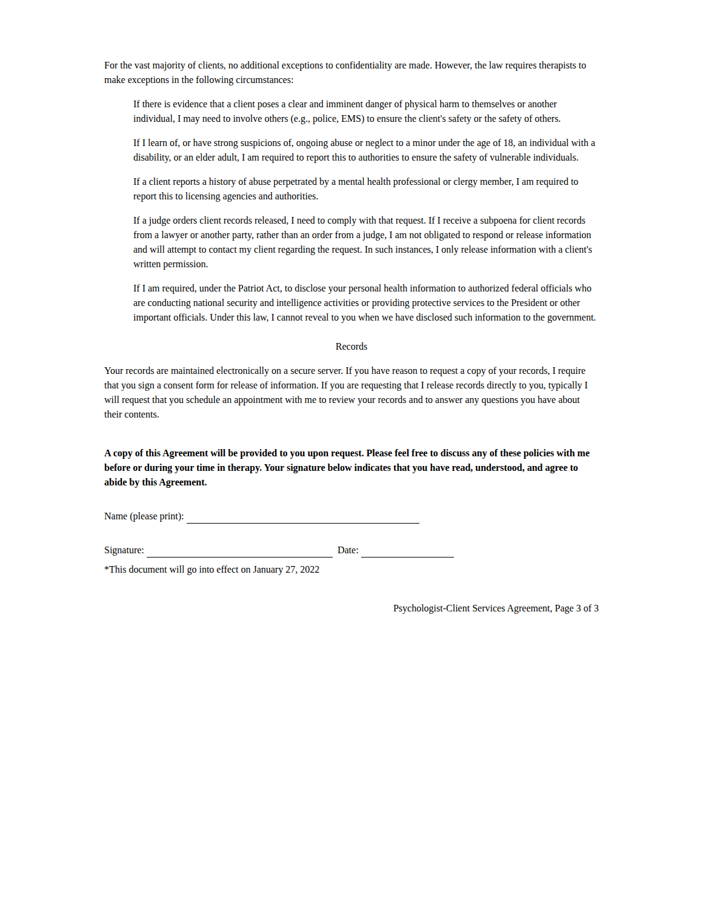For the vast majority of clients, no additional exceptions to confidentiality are made. However, the law requires therapists to make exceptions in the following circumstances:
If there is evidence that a client poses a clear and imminent danger of physical harm to themselves or another individual, I may need to involve others (e.g., police, EMS) to ensure the client's safety or the safety of others.
If I learn of, or have strong suspicions of, ongoing abuse or neglect to a minor under the age of 18, an individual with a disability, or an elder adult, I am required to report this to authorities to ensure the safety of vulnerable individuals.
If a client reports a history of abuse perpetrated by a mental health professional or clergy member, I am required to report this to licensing agencies and authorities.
If a judge orders client records released, I need to comply with that request. If I receive a subpoena for client records from a lawyer or another party, rather than an order from a judge, I am not obligated to respond or release information and will attempt to contact my client regarding the request. In such instances, I only release information with a client's written permission.
If I am required, under the Patriot Act, to disclose your personal health information to authorized federal officials who are conducting national security and intelligence activities or providing protective services to the President or other important officials. Under this law, I cannot reveal to you when we have disclosed such information to the government.
Records
Your records are maintained electronically on a secure server. If you have reason to request a copy of your records, I require that you sign a consent form for release of information. If you are requesting that I release records directly to you, typically I will request that you schedule an appointment with me to review your records and to answer any questions you have about their contents.
A copy of this Agreement will be provided to you upon request. Please feel free to discuss any of these policies with me before or during your time in therapy. Your signature below indicates that you have read, understood, and agree to abide by this Agreement.
Name (please print):
Signature: Date:
*This document will go into effect on January 27, 2022
Psychologist-Client Services Agreement, Page 3 of 3